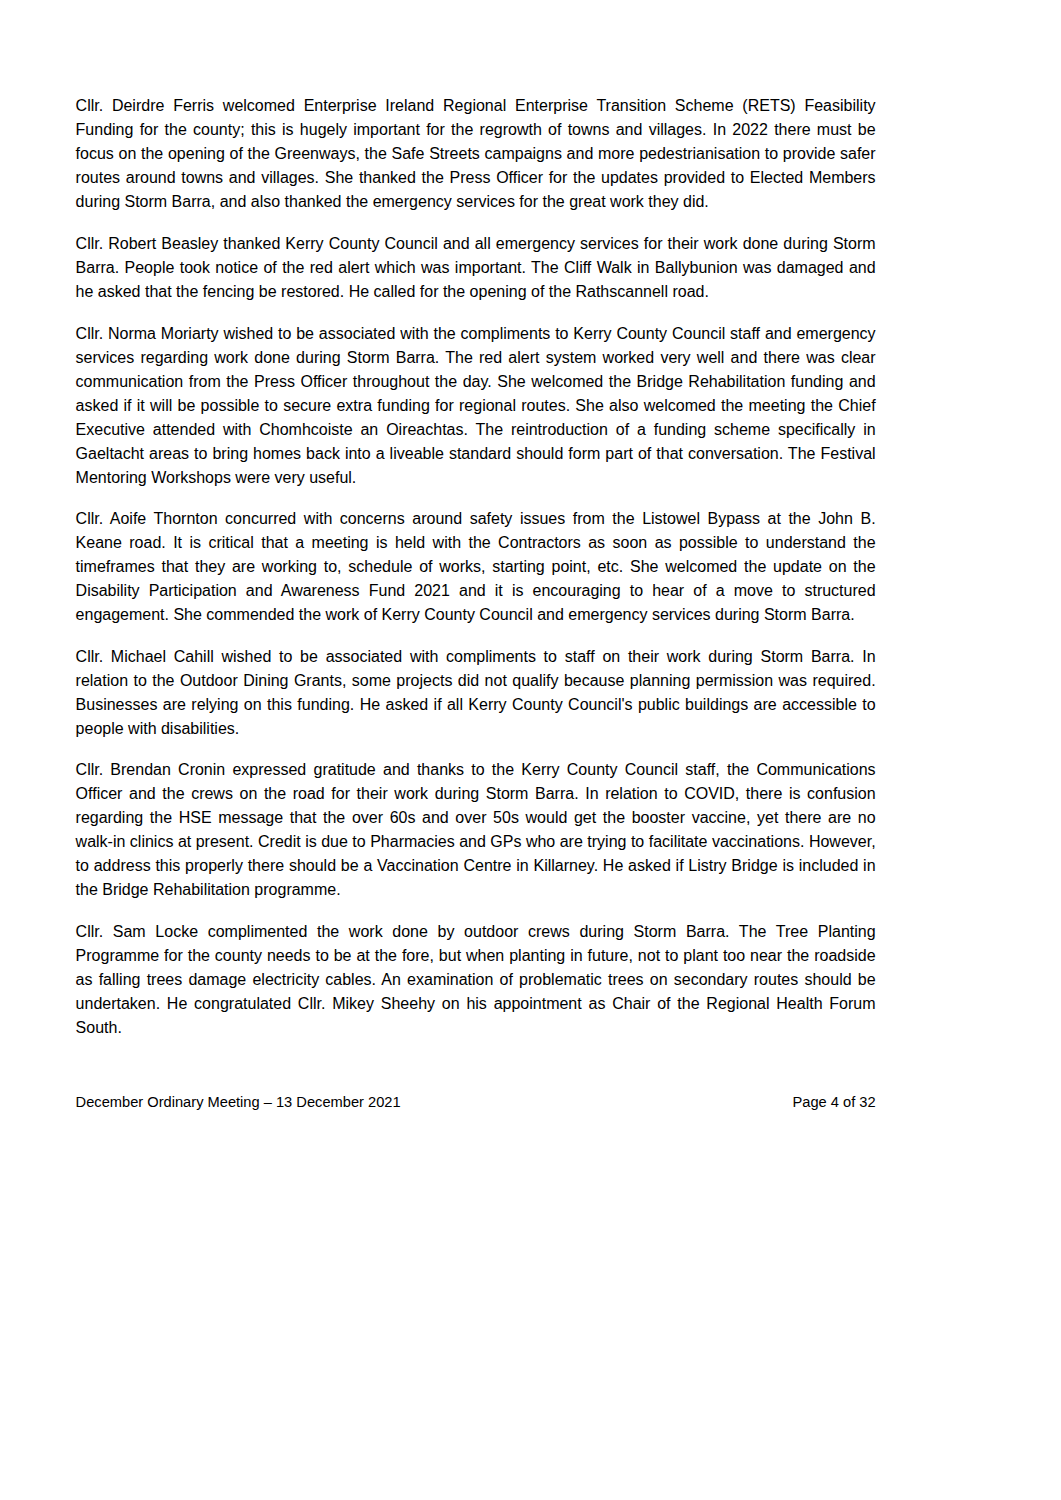Cllr. Deirdre Ferris welcomed Enterprise Ireland Regional Enterprise Transition Scheme (RETS) Feasibility Funding for the county; this is hugely important for the regrowth of towns and villages. In 2022 there must be focus on the opening of the Greenways, the Safe Streets campaigns and more pedestrianisation to provide safer routes around towns and villages. She thanked the Press Officer for the updates provided to Elected Members during Storm Barra, and also thanked the emergency services for the great work they did.
Cllr. Robert Beasley thanked Kerry County Council and all emergency services for their work done during Storm Barra. People took notice of the red alert which was important. The Cliff Walk in Ballybunion was damaged and he asked that the fencing be restored. He called for the opening of the Rathscannell road.
Cllr. Norma Moriarty wished to be associated with the compliments to Kerry County Council staff and emergency services regarding work done during Storm Barra. The red alert system worked very well and there was clear communication from the Press Officer throughout the day. She welcomed the Bridge Rehabilitation funding and asked if it will be possible to secure extra funding for regional routes. She also welcomed the meeting the Chief Executive attended with Chomhcoiste an Oireachtas. The reintroduction of a funding scheme specifically in Gaeltacht areas to bring homes back into a liveable standard should form part of that conversation. The Festival Mentoring Workshops were very useful.
Cllr. Aoife Thornton concurred with concerns around safety issues from the Listowel Bypass at the John B. Keane road. It is critical that a meeting is held with the Contractors as soon as possible to understand the timeframes that they are working to, schedule of works, starting point, etc. She welcomed the update on the Disability Participation and Awareness Fund 2021 and it is encouraging to hear of a move to structured engagement. She commended the work of Kerry County Council and emergency services during Storm Barra.
Cllr. Michael Cahill wished to be associated with compliments to staff on their work during Storm Barra. In relation to the Outdoor Dining Grants, some projects did not qualify because planning permission was required. Businesses are relying on this funding. He asked if all Kerry County Council's public buildings are accessible to people with disabilities.
Cllr. Brendan Cronin expressed gratitude and thanks to the Kerry County Council staff, the Communications Officer and the crews on the road for their work during Storm Barra. In relation to COVID, there is confusion regarding the HSE message that the over 60s and over 50s would get the booster vaccine, yet there are no walk-in clinics at present. Credit is due to Pharmacies and GPs who are trying to facilitate vaccinations. However, to address this properly there should be a Vaccination Centre in Killarney. He asked if Listry Bridge is included in the Bridge Rehabilitation programme.
Cllr. Sam Locke complimented the work done by outdoor crews during Storm Barra. The Tree Planting Programme for the county needs to be at the fore, but when planting in future, not to plant too near the roadside as falling trees damage electricity cables. An examination of problematic trees on secondary routes should be undertaken. He congratulated Cllr. Mikey Sheehy on his appointment as Chair of the Regional Health Forum South.
December Ordinary Meeting – 13 December 2021
Page 4 of 32